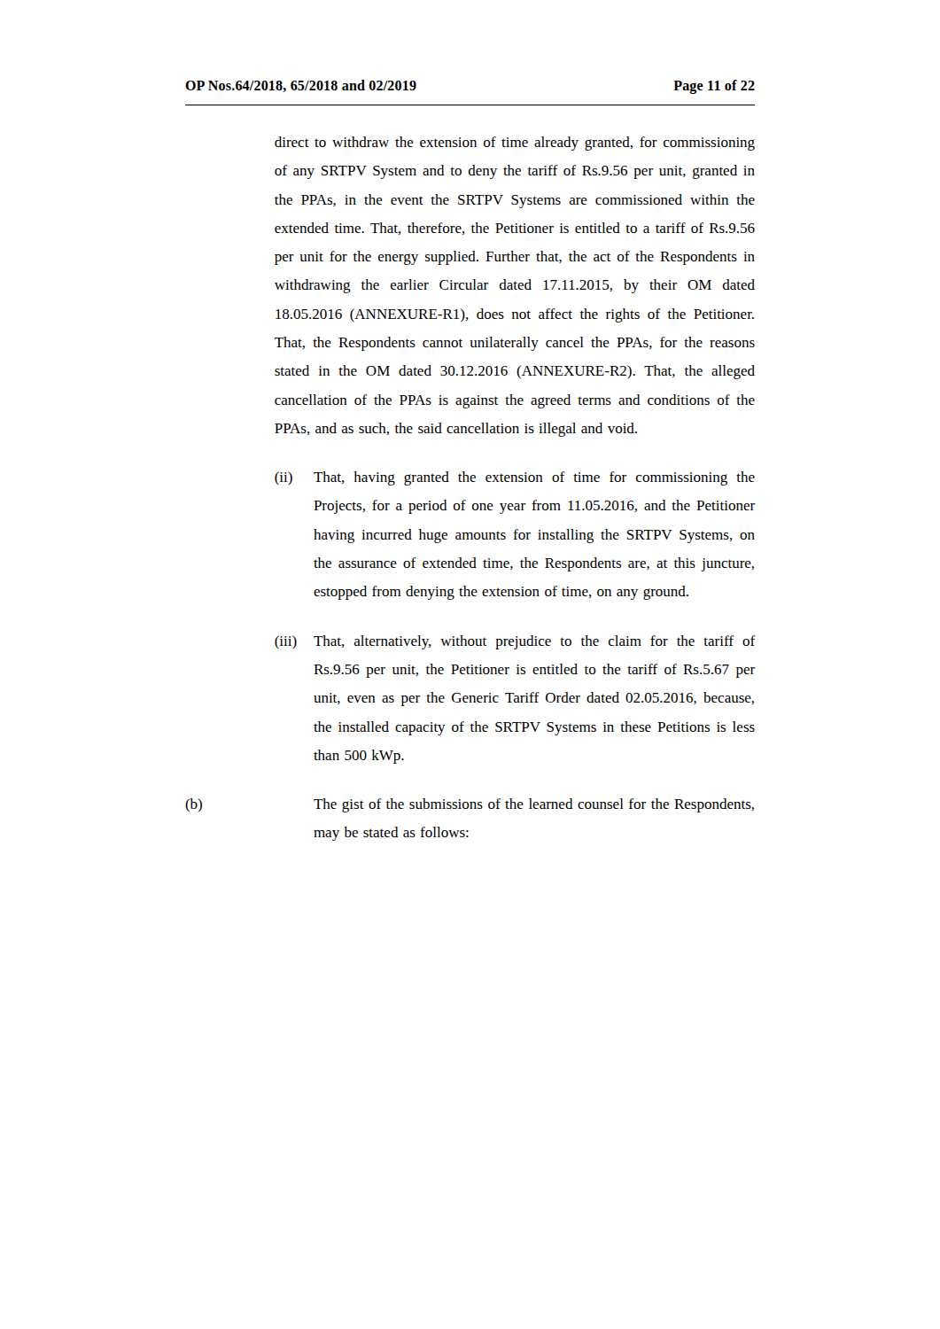OP Nos.64/2018, 65/2018 and 02/2019
Page 11 of 22
direct to withdraw the extension of time already granted, for commissioning of any SRTPV System and to deny the tariff of Rs.9.56 per unit, granted in the PPAs, in the event the SRTPV Systems are commissioned within the extended time. That, therefore, the Petitioner is entitled to a tariff of Rs.9.56 per unit for the energy supplied. Further that, the act of the Respondents in withdrawing the earlier Circular dated 17.11.2015, by their OM dated 18.05.2016 (ANNEXURE-R1), does not affect the rights of the Petitioner. That, the Respondents cannot unilaterally cancel the PPAs, for the reasons stated in the OM dated 30.12.2016 (ANNEXURE-R2). That, the alleged cancellation of the PPAs is against the agreed terms and conditions of the PPAs, and as such, the said cancellation is illegal and void.
(ii)
That, having granted the extension of time for commissioning the Projects, for a period of one year from 11.05.2016, and the Petitioner having incurred huge amounts for installing the SRTPV Systems, on the assurance of extended time, the Respondents are, at this juncture, estopped from denying the extension of time, on any ground.
(iii)
That, alternatively, without prejudice to the claim for the tariff of Rs.9.56 per unit, the Petitioner is entitled to the tariff of Rs.5.67 per unit, even as per the Generic Tariff Order dated 02.05.2016, because, the installed capacity of the SRTPV Systems in these Petitions is less than 500 kWp.
(b)
The gist of the submissions of the learned counsel for the Respondents, may be stated as follows: